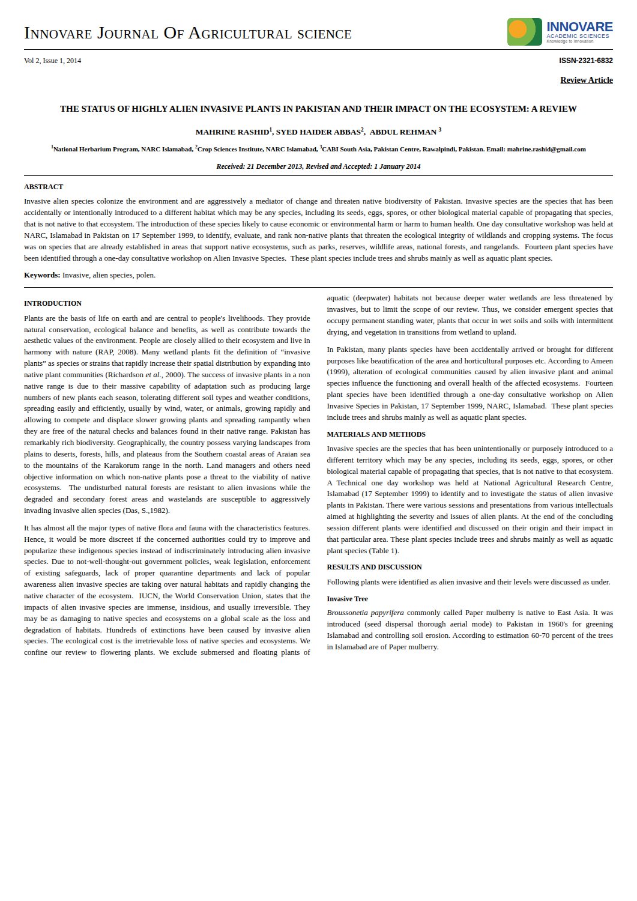Innovare Journal Of Agricultural science
INNOVARE
ACADEMIC SCIENCES
Knowledge to Innovation
Vol 2, Issue 1, 2014 ISSN-2321-6832
Review Article
The Status of Highly Alien Invasive Plants in Pakistan and Their Impact on the Ecosystem: A Review
MAHRINE RASHID1, SYED HAIDER ABBAS2, ABDUL REHMAN 3
1National Herbarium Program, NARC Islamabad, 2Crop Sciences Institute, NARC Islamabad, 3CABI South Asia, Pakistan Centre, Rawalpindi, Pakistan. Email: mahrine.rashid@gmail.com
Received: 21 December 2013, Revised and Accepted: 1 January 2014
Abstract
Invasive alien species colonize the environment and are aggressively a mediator of change and threaten native biodiversity of Pakistan. Invasive species are the species that has been accidentally or intentionally introduced to a different habitat which may be any species, including its seeds, eggs, spores, or other biological material capable of propagating that species, that is not native to that ecosystem. The introduction of these species likely to cause economic or environmental harm or harm to human health. One day consultative workshop was held at NARC, Islamabad in Pakistan on 17 September 1999, to identify, evaluate, and rank non-native plants that threaten the ecological integrity of wildlands and cropping systems. The focus was on species that are already established in areas that support native ecosystems, such as parks, reserves, wildlife areas, national forests, and rangelands. Fourteen plant species have been identified through a one-day consultative workshop on Alien Invasive Species. These plant species include trees and shrubs mainly as well as aquatic plant species.
Keywords: Invasive, alien species, polen.
Introduction
Plants are the basis of life on earth and are central to people's livelihoods. They provide natural conservation, ecological balance and benefits, as well as contribute towards the aesthetic values of the environment. People are closely allied to their ecosystem and live in harmony with nature (RAP, 2008). Many wetland plants fit the definition of “invasive plants” as species or strains that rapidly increase their spatial distribution by expanding into native plant communities (Richardson et al., 2000). The success of invasive plants in a non native range is due to their massive capability of adaptation such as producing large numbers of new plants each season, tolerating different soil types and weather conditions, spreading easily and efficiently, usually by wind, water, or animals, growing rapidly and allowing to compete and displace slower growing plants and spreading rampantly when they are free of the natural checks and balances found in their native range. Pakistan has remarkably rich biodiversity. Geographically, the country possess varying landscapes from plains to deserts, forests, hills, and plateaus from the Southern coastal areas of Araian sea to the mountains of the Karakorum range in the north. Land managers and others need objective information on which non-native plants pose a threat to the viability of native ecosystems. The undisturbed natural forests are resistant to alien invasions while the degraded and secondary forest areas and wastelands are susceptible to aggressively invading invasive alien species (Das, S.,1982).
It has almost all the major types of native flora and fauna with the characteristics features. Hence, it would be more discreet if the concerned authorities could try to improve and popularize these indigenous species instead of indiscriminately introducing alien invasive species. Due to not-well-thought-out government policies, weak legislation, enforcement of existing safeguards, lack of proper quarantine departments and lack of popular awareness alien invasive species are taking over natural habitats and rapidly changing the native character of the ecosystem. IUCN, the World Conservation Union, states that the impacts of alien invasive species are immense, insidious, and usually irreversible. They may be as damaging to native species and ecosystems on a global scale as the loss and degradation of habitats. Hundreds of extinctions have been caused by invasive alien species. The ecological cost is the irretrievable loss of native species and ecosystems. We confine our review to flowering plants. We exclude submersed and floating plants of aquatic (deepwater) habitats not because deeper water wetlands are less threatened by invasives, but to limit the scope of our review. Thus, we consider emergent species that occupy permanent standing water, plants that occur in wet soils and soils with intermittent drying, and vegetation in transitions from wetland to upland.
In Pakistan, many plants species have been accidentally arrived or brought for different purposes like beautification of the area and horticultural purposes etc. According to Ameen (1999), alteration of ecological communities caused by alien invasive plant and animal species influence the functioning and overall health of the affected ecosystems. Fourteen plant species have been identified through a one-day consultative workshop on Alien Invasive Species in Pakistan, 17 September 1999, NARC, Islamabad. These plant species include trees and shrubs mainly as well as aquatic plant species.
Materials and Methods
Invasive species are the species that has been unintentionally or purposely introduced to a different territory which may be any species, including its seeds, eggs, spores, or other biological material capable of propagating that species, that is not native to that ecosystem. A Technical one day workshop was held at National Agricultural Research Centre, Islamabad (17 September 1999) to identify and to investigate the status of alien invasive plants in Pakistan. There were various sessions and presentations from various intellectuals aimed at highlighting the severity and issues of alien plants. At the end of the concluding session different plants were identified and discussed on their origin and their impact in that particular area. These plant species include trees and shrubs mainly as well as aquatic plant species (Table 1).
Results and Discussion
Following plants were identified as alien invasive and their levels were discussed as under.
Invasive Tree
Broussonetia papyrifera commonly called Paper mulberry is native to East Asia. It was introduced (seed dispersal thorough aerial mode) to Pakistan in 1960's for greening Islamabad and controlling soil erosion. According to estimation 60-70 percent of the trees in Islamabad are of Paper mulberry.